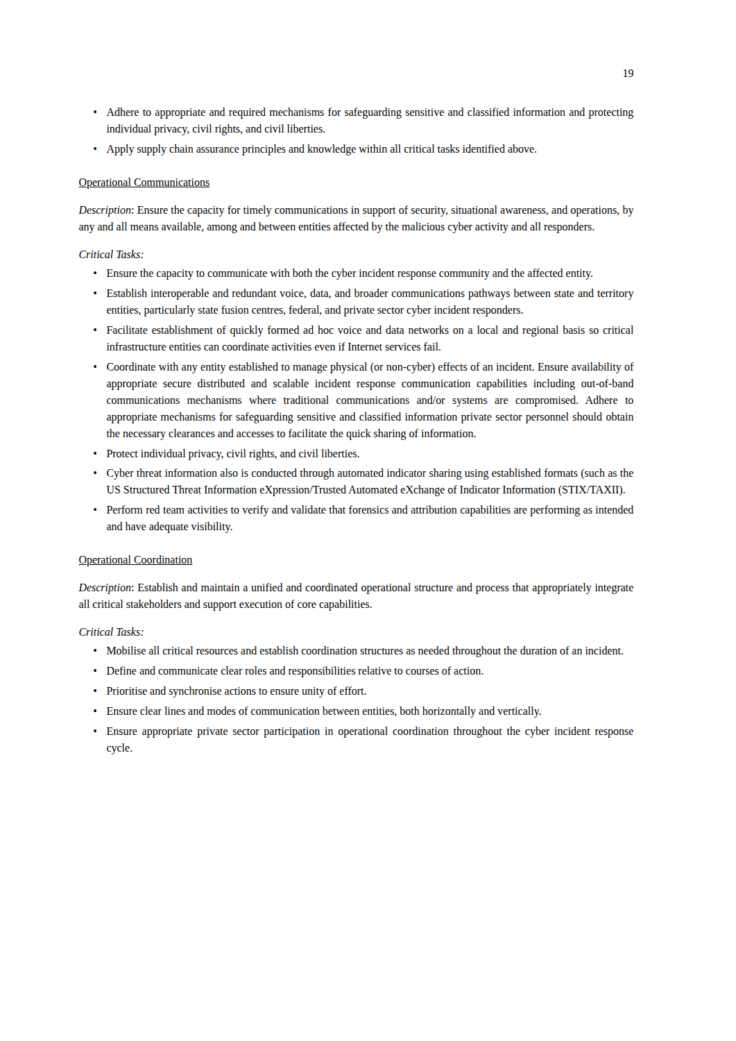19
Adhere to appropriate and required mechanisms for safeguarding sensitive and classified information and protecting individual privacy, civil rights, and civil liberties.
Apply supply chain assurance principles and knowledge within all critical tasks identified above.
Operational Communications
Description: Ensure the capacity for timely communications in support of security, situational awareness, and operations, by any and all means available, among and between entities affected by the malicious cyber activity and all responders.
Critical Tasks:
Ensure the capacity to communicate with both the cyber incident response community and the affected entity.
Establish interoperable and redundant voice, data, and broader communications pathways between state and territory entities, particularly state fusion centres, federal, and private sector cyber incident responders.
Facilitate establishment of quickly formed ad hoc voice and data networks on a local and regional basis so critical infrastructure entities can coordinate activities even if Internet services fail.
Coordinate with any entity established to manage physical (or non-cyber) effects of an incident. Ensure availability of appropriate secure distributed and scalable incident response communication capabilities including out-of-band communications mechanisms where traditional communications and/or systems are compromised. Adhere to appropriate mechanisms for safeguarding sensitive and classified information private sector personnel should obtain the necessary clearances and accesses to facilitate the quick sharing of information.
Protect individual privacy, civil rights, and civil liberties.
Cyber threat information also is conducted through automated indicator sharing using established formats (such as the US Structured Threat Information eXpression/Trusted Automated eXchange of Indicator Information (STIX/TAXII).
Perform red team activities to verify and validate that forensics and attribution capabilities are performing as intended and have adequate visibility.
Operational Coordination
Description: Establish and maintain a unified and coordinated operational structure and process that appropriately integrate all critical stakeholders and support execution of core capabilities.
Critical Tasks:
Mobilise all critical resources and establish coordination structures as needed throughout the duration of an incident.
Define and communicate clear roles and responsibilities relative to courses of action.
Prioritise and synchronise actions to ensure unity of effort.
Ensure clear lines and modes of communication between entities, both horizontally and vertically.
Ensure appropriate private sector participation in operational coordination throughout the cyber incident response cycle.